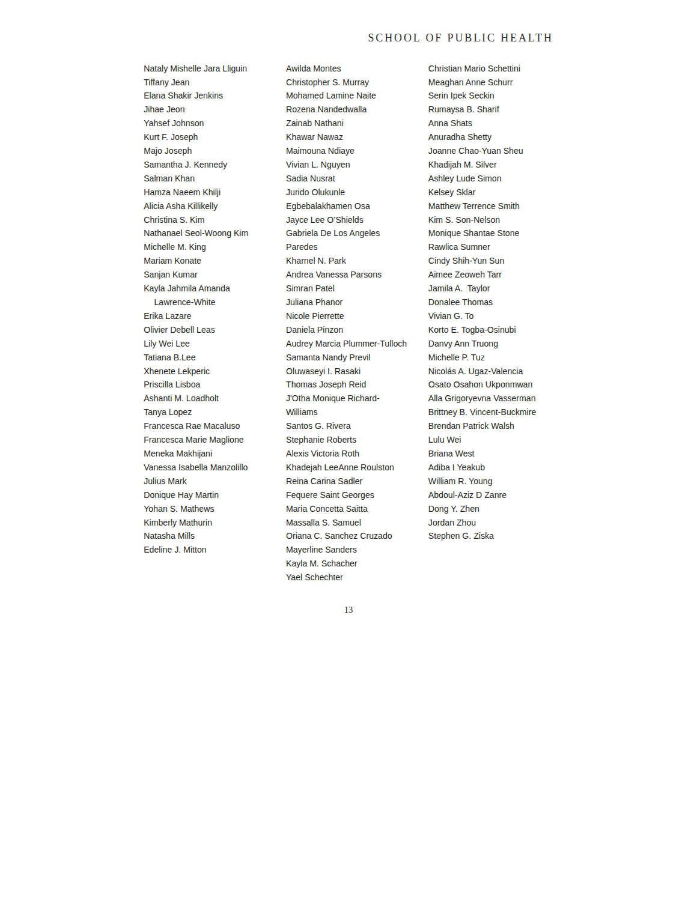SCHOOL OF PUBLIC HEALTH
Nataly Mishelle Jara Lliguin
Tiffany Jean
Elana Shakir Jenkins
Jihae Jeon
Yahsef Johnson
Kurt F. Joseph
Majo Joseph
Samantha J. Kennedy
Salman Khan
Hamza Naeem Khilji
Alicia Asha Killikelly
Christina S. Kim
Nathanael Seol-Woong Kim
Michelle M. King
Mariam Konate
Sanjan Kumar
Kayla Jahmila AmandaLawrence-White
Erika Lazare
Olivier Debell Leas
Lily Wei Lee
Tatiana B.Lee
Xhenete Lekperic
Priscilla Lisboa
Ashanti M. Loadholt
Tanya Lopez
Francesca Rae Macaluso
Francesca Marie Maglione
Meneka Makhijani
Vanessa Isabella Manzolillo
Julius Mark
Donique Hay Martin
Yohan S. Mathews
Kimberly Mathurin
Natasha Mills
Edeline J. Mitton
Awilda Montes
Christopher S. Murray
Mohamed Lamine Naite
Rozena Nandedwalla
Zainab Nathani
Khawar Nawaz
Maimouna Ndiaye
Vivian L. Nguyen
Sadia Nusrat
Jurido Olukunle
Egbebalakhamen Osa
Jayce Lee O’Shields
Gabriela De Los Angeles Paredes
Kharnel N. Park
Andrea Vanessa Parsons
Simran Patel
Juliana Phanor
Nicole Pierrette
Daniela Pinzon
Audrey Marcia Plummer-Tulloch
Samanta Nandy Previl
Oluwaseyi I. Rasaki
Thomas Joseph Reid
J'Otha Monique Richard-Williams
Santos G. Rivera
Stephanie Roberts
Alexis Victoria Roth
Khadejah LeeAnne Roulston
Reina Carina Sadler
Fequere Saint Georges
Maria Concetta Saitta
Massalla S. Samuel
Oriana C. Sanchez Cruzado
Mayerline Sanders
Kayla M. Schacher
Yael Schechter
Christian Mario Schettini
Meaghan Anne Schurr
Serin Ipek Seckin
Rumaysa B. Sharif
Anna Shats
Anuradha Shetty
Joanne Chao-Yuan Sheu
Khadijah M. Silver
Ashley Lude Simon
Kelsey Sklar
Matthew Terrence Smith
Kim S. Son-Nelson
Monique Shantae Stone
Rawlica Sumner
Cindy Shih-Yun Sun
Aimee Zeoweh Tarr
Jamila A. Taylor
Donalee Thomas
Vivian G. To
Korto E. Togba-Osinubi
Danvy Ann Truong
Michelle P. Tuz
Nicolás A. Ugaz-Valencia
Osato Osahon Ukponmwan
Alla Grigoryevna Vasserman
Brittney B. Vincent-Buckmire
Brendan Patrick Walsh
Lulu Wei
Briana West
Adiba I Yeakub
William R. Young
Abdoul-Aziz D Zanre
Dong Y. Zhen
Jordan Zhou
Stephen G. Ziska
13